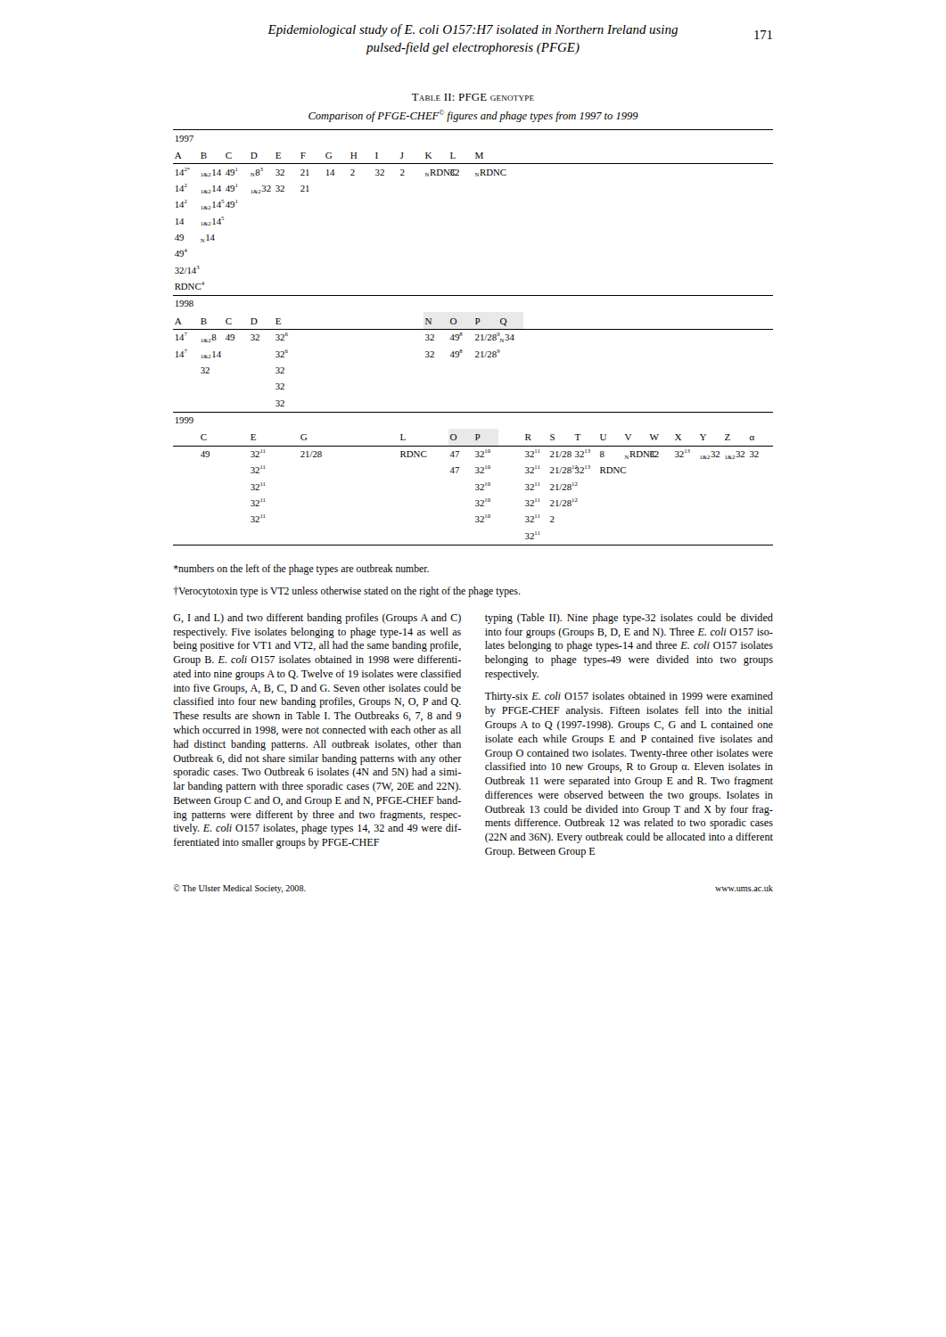171
Epidemiological study of E. coli O157:H7 isolated in Northern Ireland using
pulsed-field gel electrophoresis (PFGE)
Table II: PFGE genotype
Comparison of PFGE-CHEF© figures and phage types from 1997 to 1999
| 1997 |
| A | B | C | D | E | F | G | H | I | J | K | L | M | |
| 14 2* | 1&2 14 | 49 1 | N 8 3 | 32 | 21 | 14 | 2 | 32 | 2 | N RDNC | 32 | N RDNC | |
| 14 2 | 1&2 14 | 49 1 | 1&2 32 | 32 | 21 | |
| 14 2 | 1&2 14 5 | 49 1 | |
| 14 | 1&2 14 5 | |
| 49 | N 14 | |
| 49 4 | |
| 32/14 3 | |
| RDNC 4 | |
| 1998 |
| A | B | C | D | E | | | | | | N | O | P | Q | |
| 14 7 | 1&2 8 | 49 | 32 | 32 6 | | | | | | 32 | 49 8 | 21/28 9 | N 34 | |
| 14 7 | 1&2 14 | | | 32 6 | | | | | | 32 | 49 8 | 21/28 9 | | |
| | 32 | | | 32 | |
| | | | | 32 | |
| | | | | 32 | |
| 1999 |
| | C | | E | | G | | | | L | | O | P | | R | S | T | U | V | W | X | Y | Z | α |
| | 49 | | 32 11 | | 21/28 | | | | RDNC | | 47 | 32 10 | | 32 11 | 21/28 | 32 13 | 8 | N RDNC | 32 | 32 13 | 1&2 32 | 1&2 32 | 32 |
| | | | 32 11 | | | | | | | | 47 | 32 10 | | 32 11 | 21/28 12 | 32 13 | RDNC | |
| | | | 32 11 | | | | | | | | | 32 10 | | 32 11 | 21/28 12 | |
| | | | 32 11 | | | | | | | | | 32 10 | | 32 11 | 21/28 12 | |
| | | | 32 11 | | | | | | | | | 32 10 | | 32 11 | 2 | |
| | | | | | | | | | | | | | | 32 11 | |
*numbers on the left of the phage types are outbreak number.
†Verocytotoxin type is VT2 unless otherwise stated on the right of the phage types.
G, I and L) and two different banding profiles (Groups A and C) respectively. Five isolates belonging to phage type-14 as well as being positive for VT1 and VT2, all had the same banding profile, Group B. E. coli O157 isolates obtained in 1998 were differentiated into nine groups A to Q. Twelve of 19 isolates were classified into five Groups, A, B, C, D and G. Seven other isolates could be classified into four new banding profiles, Groups N, O, P and Q. These results are shown in Table I. The Outbreaks 6, 7, 8 and 9 which occurred in 1998, were not connected with each other as all had distinct banding patterns. All outbreak isolates, other than Outbreak 6, did not share similar banding patterns with any other sporadic cases. Two Outbreak 6 isolates (4N and 5N) had a similar banding pattern with three sporadic cases (7W, 20E and 22N). Between Group C and O, and Group E and N, PFGE-CHEF banding patterns were different by three and two fragments, respectively. E. coli O157 isolates, phage types 14, 32 and 49 were differentiated into smaller groups by PFGE-CHEF
typing (Table II). Nine phage type-32 isolates could be divided into four groups (Groups B, D, E and N). Three E. coli O157 isolates belonging to phage types-14 and three E. coli O157 isolates belonging to phage types-49 were divided into two groups respectively.
Thirty-six E. coli O157 isolates obtained in 1999 were examined by PFGE-CHEF analysis. Fifteen isolates fell into the initial Groups A to Q (1997-1998). Groups C, G and L contained one isolate each while Groups E and P contained five isolates and Group O contained two isolates. Twenty-three other isolates were classified into 10 new Groups, R to Group α. Eleven isolates in Outbreak 11 were separated into Group E and R. Two fragment differences were observed between the two groups. Isolates in Outbreak 13 could be divided into Group T and X by four fragments difference. Outbreak 12 was related to two sporadic cases (22N and 36N). Every outbreak could be allocated into a different Group. Between Group E
© The Ulster Medical Society, 2008.
www.ums.ac.uk